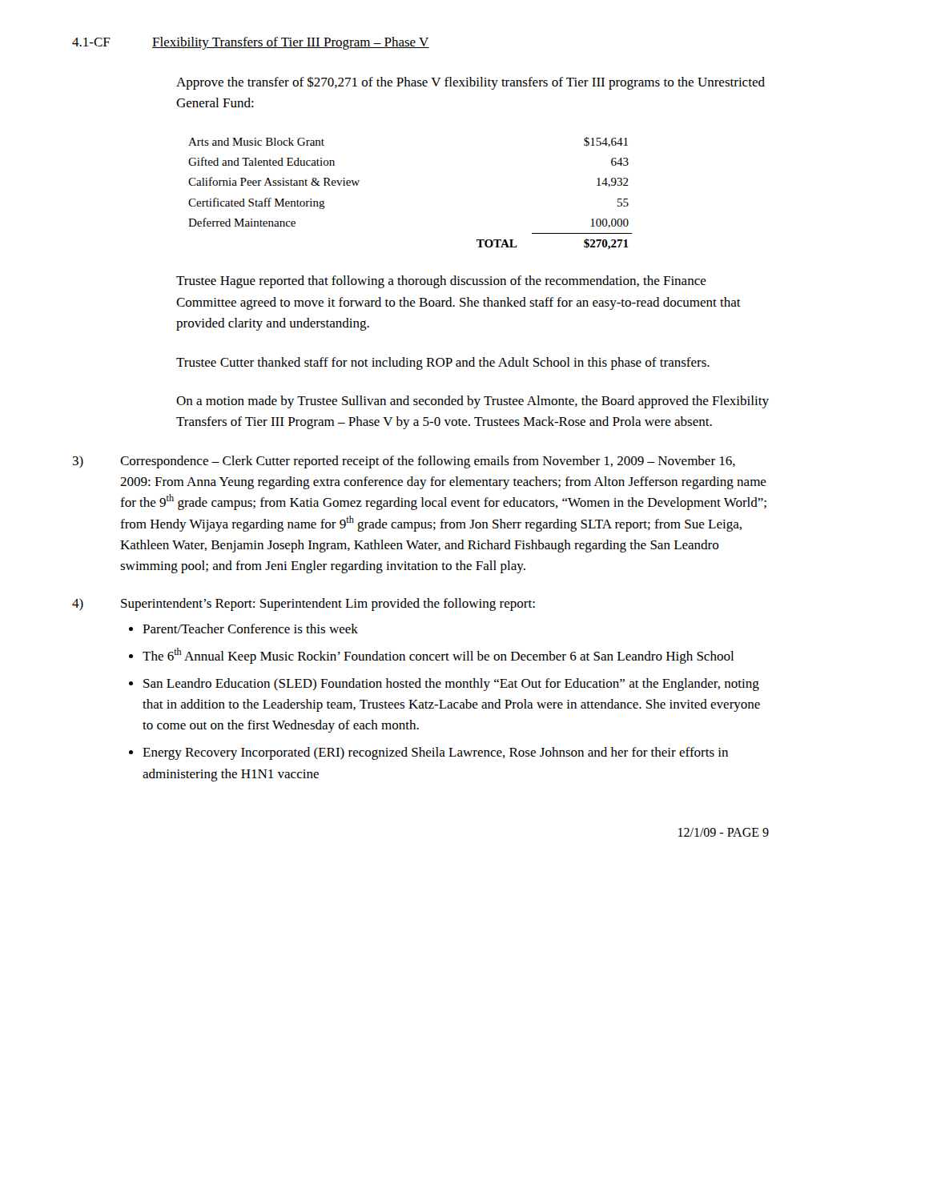4.1-CF
Flexibility Transfers of Tier III Program – Phase V
Approve the transfer of $270,271 of the Phase V flexibility transfers of Tier III programs to the Unrestricted General Fund:
| Arts and Music Block Grant | $154,641 |
| Gifted and Talented Education | 643 |
| California Peer Assistant & Review | 14,932 |
| Certificated Staff Mentoring | 55 |
| Deferred Maintenance | 100,000 |
| TOTAL | $270,271 |
Trustee Hague reported that following a thorough discussion of the recommendation, the Finance Committee agreed to move it forward to the Board. She thanked staff for an easy-to-read document that provided clarity and understanding.
Trustee Cutter thanked staff for not including ROP and the Adult School in this phase of transfers.
On a motion made by Trustee Sullivan and seconded by Trustee Almonte, the Board approved the Flexibility Transfers of Tier III Program – Phase V by a 5-0 vote. Trustees Mack-Rose and Prola were absent.
3)
Correspondence – Clerk Cutter reported receipt of the following emails from November 1, 2009 – November 16, 2009: From Anna Yeung regarding extra conference day for elementary teachers; from Alton Jefferson regarding name for the 9th grade campus; from Katia Gomez regarding local event for educators, “Women in the Development World”; from Hendy Wijaya regarding name for 9th grade campus; from Jon Sherr regarding SLTA report; from Sue Leiga, Kathleen Water, Benjamin Joseph Ingram, Kathleen Water, and Richard Fishbaugh regarding the San Leandro swimming pool; and from Jeni Engler regarding invitation to the Fall play.
4)
Superintendent’s Report: Superintendent Lim provided the following report:
Parent/Teacher Conference is this week
The 6th Annual Keep Music Rockin’ Foundation concert will be on December 6 at San Leandro High School
San Leandro Education (SLED) Foundation hosted the monthly “Eat Out for Education” at the Englander, noting that in addition to the Leadership team, Trustees Katz-Lacabe and Prola were in attendance. She invited everyone to come out on the first Wednesday of each month.
Energy Recovery Incorporated (ERI) recognized Sheila Lawrence, Rose Johnson and her for their efforts in administering the H1N1 vaccine
12/1/09 - PAGE 9